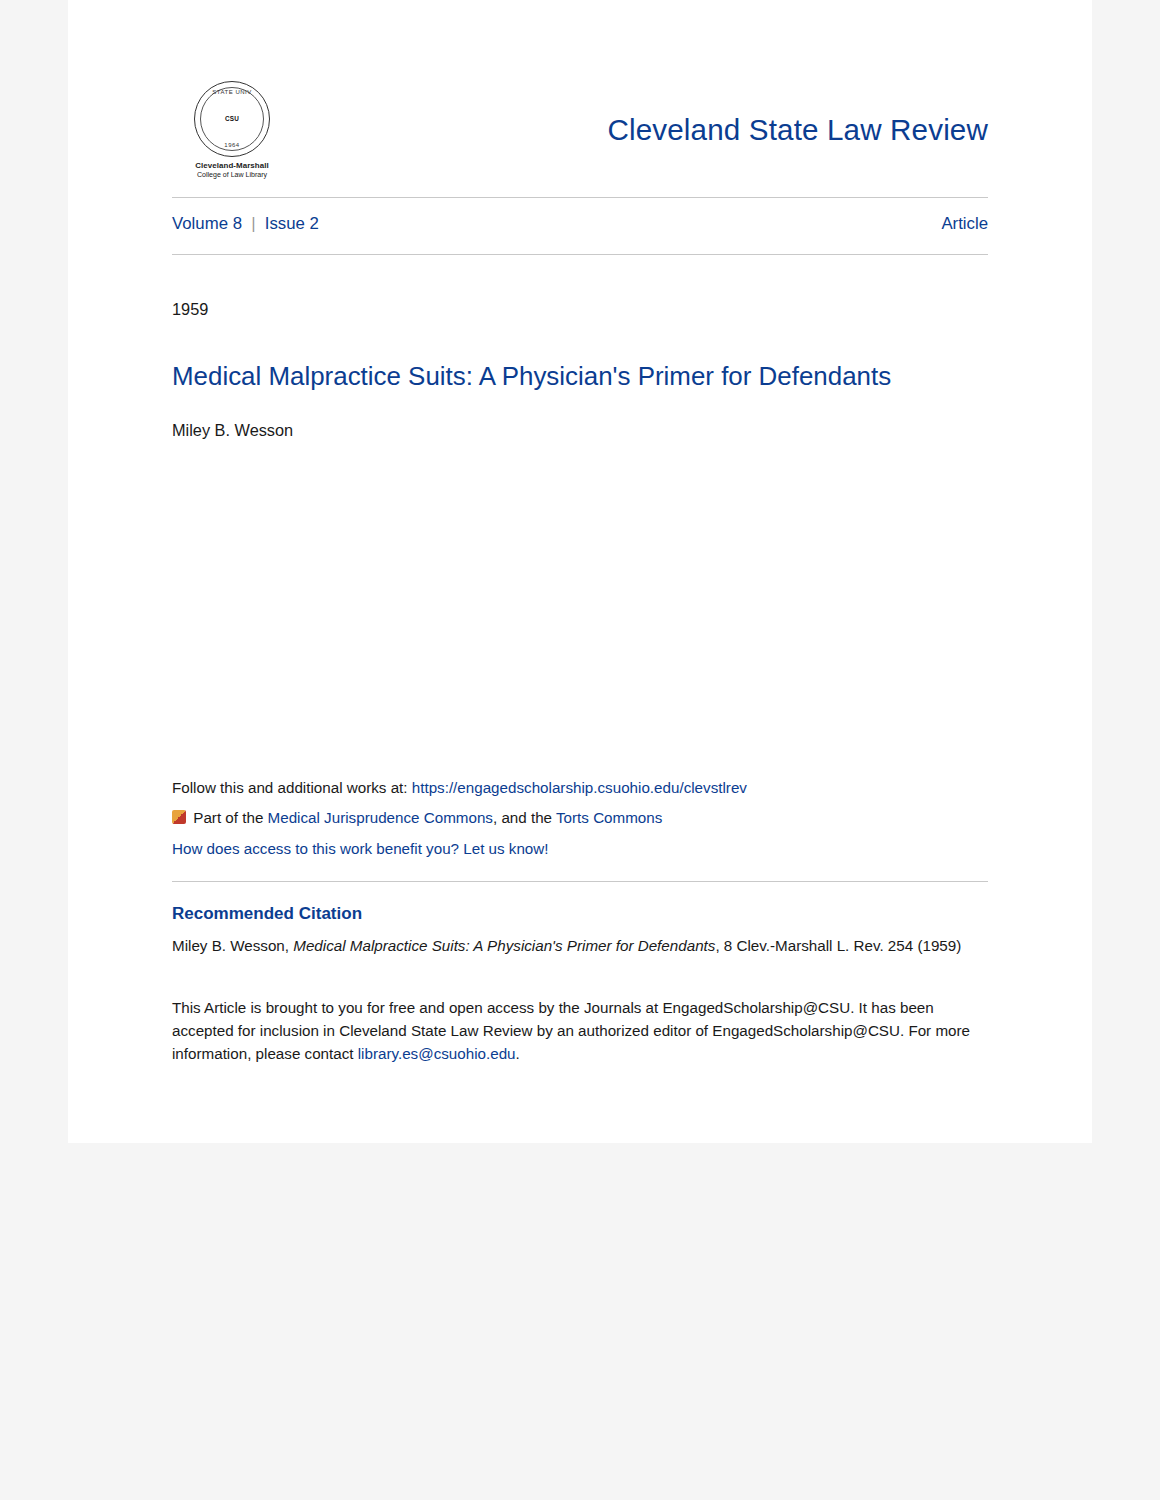STATE UNIV CSU 1964
Cleveland-Marshall
College of Law Library
Cleveland State Law Review
Volume 8|Issue 2
Article
1959
Medical Malpractice Suits: A Physician's Primer for Defendants
Miley B. Wesson
Follow this and additional works at: https://engagedscholarship.csuohio.edu/clevstlrev
Part of the Medical Jurisprudence Commons, and the Torts Commons
How does access to this work benefit you? Let us know!
Recommended Citation
Miley B. Wesson, Medical Malpractice Suits: A Physician's Primer for Defendants, 8 Clev.-Marshall L. Rev. 254 (1959)
This Article is brought to you for free and open access by the Journals at EngagedScholarship@CSU. It has been accepted for inclusion in Cleveland State Law Review by an authorized editor of EngagedScholarship@CSU. For more information, please contact library.es@csuohio.edu.